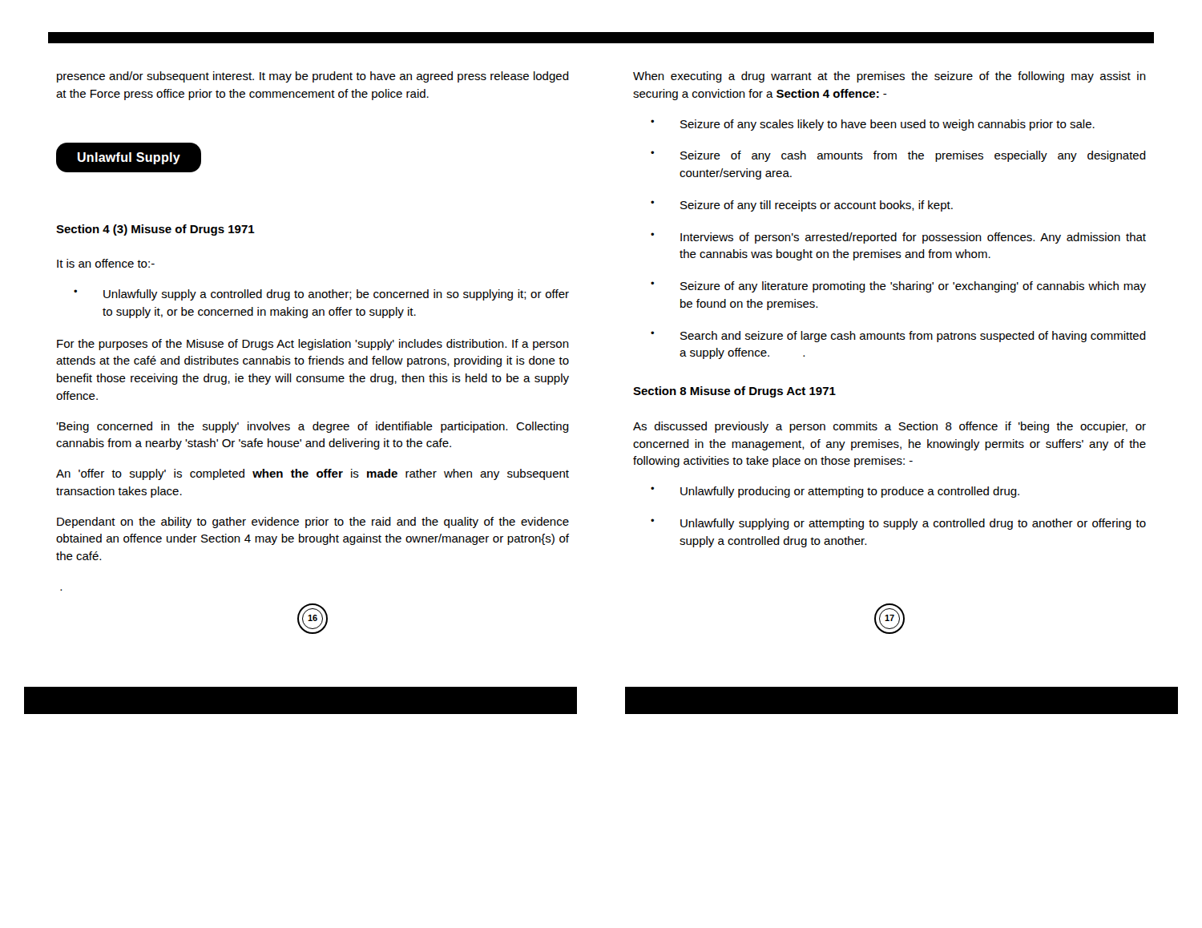presence and/or subsequent interest. It may be prudent to have an agreed press release lodged at the Force press office prior to the commencement of the police raid.
Unlawful Supply
Section 4 (3) Misuse of Drugs 1971
It is an offence to:-
Unlawfully supply a controlled drug to another; be concerned in so supplying it; or offer to supply it, or be concerned in making an offer to supply it.
For the purposes of the Misuse of Drugs Act legislation 'supply' includes distribution. If a person attends at the café and distributes cannabis to friends and fellow patrons, providing it is done to benefit those receiving the drug, ie they will consume the drug, then this is held to be a supply offence.
'Being concerned in the supply' involves a degree of identifiable participation. Collecting cannabis from a nearby 'stash' Or 'safe house' and delivering it to the cafe.
An 'offer to supply' is completed when the offer is made rather when any subsequent transaction takes place.
Dependant on the ability to gather evidence prior to the raid and the quality of the evidence obtained an offence under Section 4 may be brought against the owner/manager or patron{s) of the café.
.
16
When executing a drug warrant at the premises the seizure of the following may assist in securing a conviction for a Section 4 offence: -
Seizure of any scales likely to have been used to weigh cannabis prior to sale.
Seizure of any cash amounts from the premises especially any designated counter/serving area.
Seizure of any till receipts or account books, if kept.
Interviews of person's arrested/reported for possession offences. Any admission that the cannabis was bought on the premises and from whom.
Seizure of any literature promoting the 'sharing' or 'exchanging' of cannabis which may be found on the premises.
Search and seizure of large cash amounts from patrons suspected of having committed a supply offence. .
Section 8 Misuse of Drugs Act 1971
As discussed previously a person commits a Section 8 offence if 'being the occupier, or concerned in the management, of any premises, he knowingly permits or suffers' any of the following activities to take place on those premises: -
Unlawfully producing or attempting to produce a controlled drug.
Unlawfully supplying or attempting to supply a controlled drug to another or offering to supply a controlled drug to another.
17